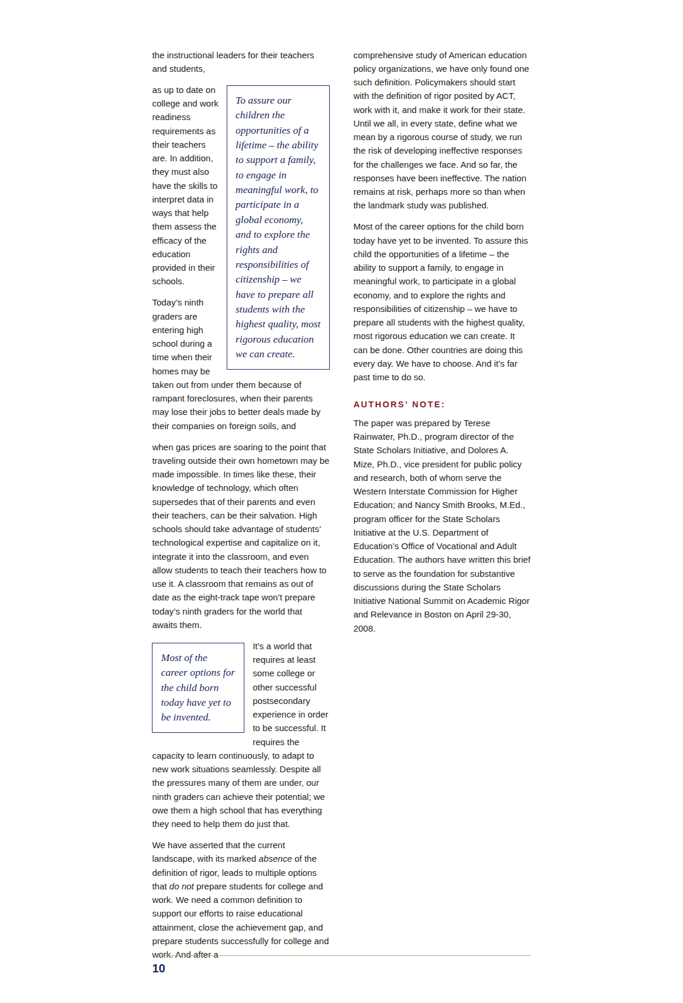the instructional leaders for their teachers and students,
To assure our children the opportunities of a lifetime – the ability to support a family, to engage in meaningful work, to participate in a global economy, and to explore the rights and responsibilities of citizenship – we have to prepare all students with the highest quality, most rigorous education we can create.
as up to date on college and work readiness requirements as their teachers are. In addition, they must also have the skills to interpret data in ways that help them assess the efficacy of the education provided in their schools.
Today’s ninth graders are entering high school during a time when their homes may be taken out from under them because of rampant foreclosures, when their parents may lose their jobs to better deals made by their companies on foreign soils, and
when gas prices are soaring to the point that traveling outside their own hometown may be made impossible. In times like these, their knowledge of technology, which often supersedes that of their parents and even their teachers, can be their salvation. High schools should take advantage of students’ technological expertise and capitalize on it, integrate it into the classroom, and even allow students to teach their teachers how to use it. A classroom that remains as out of date as the eight-track tape won’t prepare today’s ninth graders for the world that awaits them.
Most of the career options for the child born today have yet to be invented.
It’s a world that requires at least some college or other successful postsecondary experience in order to be successful. It requires the capacity to learn continuously, to adapt to new work situations seamlessly. Despite all the pressures many of them are under, our ninth graders can achieve their potential; we owe them a high school that has everything they need to help them do just that.
We have asserted that the current landscape, with its marked absence of the definition of rigor, leads to multiple options that do not prepare students for college and work. We need a common definition to support our efforts to raise educational attainment, close the achievement gap, and prepare students successfully for college and work. And after a
comprehensive study of American education policy organizations, we have only found one such definition. Policymakers should start with the definition of rigor posited by ACT, work with it, and make it work for their state. Until we all, in every state, define what we mean by a rigorous course of study, we run the risk of developing ineffective responses for the challenges we face. And so far, the responses have been ineffective. The nation remains at risk, perhaps more so than when the landmark study was published.
Most of the career options for the child born today have yet to be invented. To assure this child the opportunities of a lifetime – the ability to support a family, to engage in meaningful work, to participate in a global economy, and to explore the rights and responsibilities of citizenship – we have to prepare all students with the highest quality, most rigorous education we can create. It can be done. Other countries are doing this every day. We have to choose. And it’s far past time to do so.
Authors’ Note:
The paper was prepared by Terese Rainwater, Ph.D., program director of the State Scholars Initiative, and Dolores A. Mize, Ph.D., vice president for public policy and research, both of whom serve the Western Interstate Commission for Higher Education; and Nancy Smith Brooks, M.Ed., program officer for the State Scholars Initiative at the U.S. Department of Education’s Office of Vocational and Adult Education. The authors have written this brief to serve as the foundation for substantive discussions during the State Scholars Initiative National Summit on Academic Rigor and Relevance in Boston on April 29-30, 2008.
10